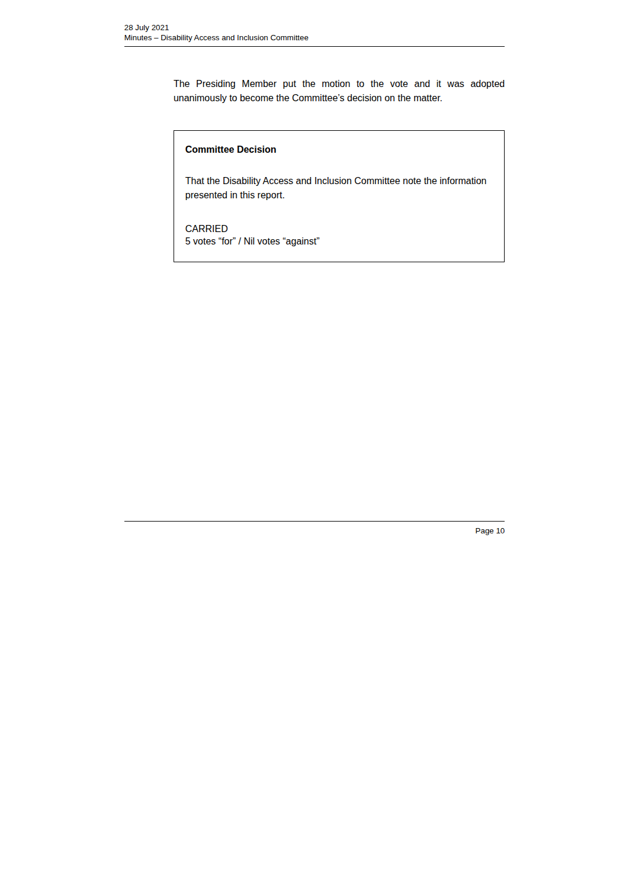28 July 2021
Minutes – Disability Access and Inclusion Committee
The Presiding Member put the motion to the vote and it was adopted unanimously to become the Committee’s decision on the matter.
Committee Decision
That the Disability Access and Inclusion Committee note the information presented in this report.
CARRIED
5 votes “for” / Nil votes “against”
Page 10